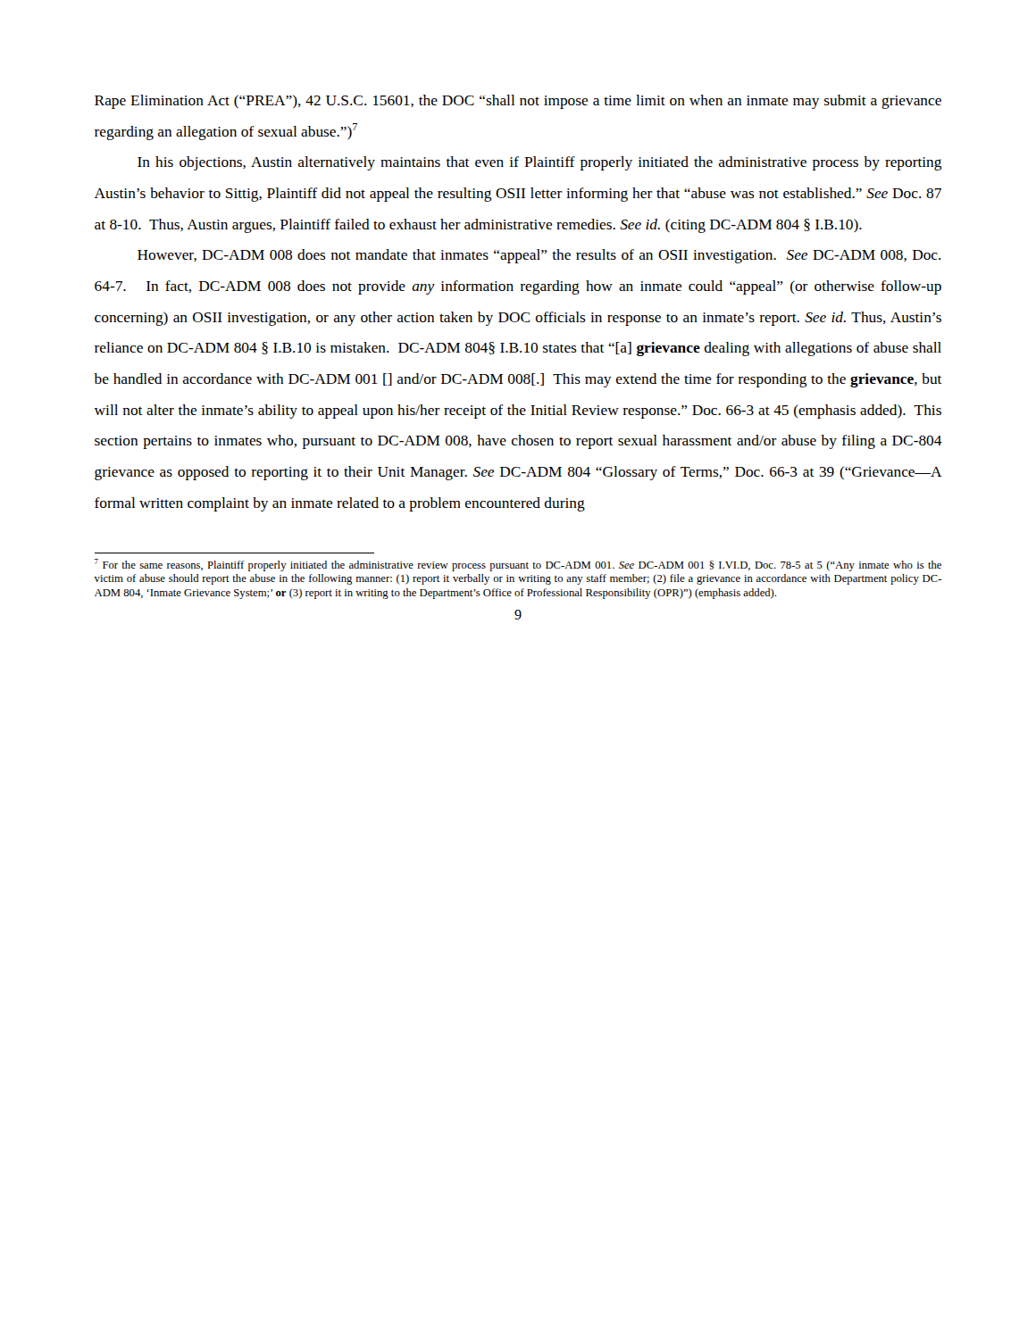Rape Elimination Act (“PREA”), 42 U.S.C. 15601, the DOC “shall not impose a time limit on when an inmate may submit a grievance regarding an allegation of sexual abuse.”)7
In his objections, Austin alternatively maintains that even if Plaintiff properly initiated the administrative process by reporting Austin’s behavior to Sittig, Plaintiff did not appeal the resulting OSII letter informing her that “abuse was not established.” See Doc. 87 at 8-10. Thus, Austin argues, Plaintiff failed to exhaust her administrative remedies. See id. (citing DC-ADM 804 § I.B.10).
However, DC-ADM 008 does not mandate that inmates “appeal” the results of an OSII investigation. See DC-ADM 008, Doc. 64-7. In fact, DC-ADM 008 does not provide any information regarding how an inmate could “appeal” (or otherwise follow-up concerning) an OSII investigation, or any other action taken by DOC officials in response to an inmate’s report. See id. Thus, Austin’s reliance on DC-ADM 804 § I.B.10 is mistaken. DC-ADM 804§ I.B.10 states that “[a] grievance dealing with allegations of abuse shall be handled in accordance with DC-ADM 001 [] and/or DC-ADM 008[.] This may extend the time for responding to the grievance, but will not alter the inmate’s ability to appeal upon his/her receipt of the Initial Review response.” Doc. 66-3 at 45 (emphasis added). This section pertains to inmates who, pursuant to DC-ADM 008, have chosen to report sexual harassment and/or abuse by filing a DC-804 grievance as opposed to reporting it to their Unit Manager. See DC-ADM 804 “Glossary of Terms,” Doc. 66-3 at 39 (“Grievance—A formal written complaint by an inmate related to a problem encountered during
7 For the same reasons, Plaintiff properly initiated the administrative review process pursuant to DC-ADM 001. See DC-ADM 001 § I.VI.D, Doc. 78-5 at 5 (“Any inmate who is the victim of abuse should report the abuse in the following manner: (1) report it verbally or in writing to any staff member; (2) file a grievance in accordance with Department policy DC-ADM 804, ‘Inmate Grievance System;’ or (3) report it in writing to the Department’s Office of Professional Responsibility (OPR)”) (emphasis added).
9